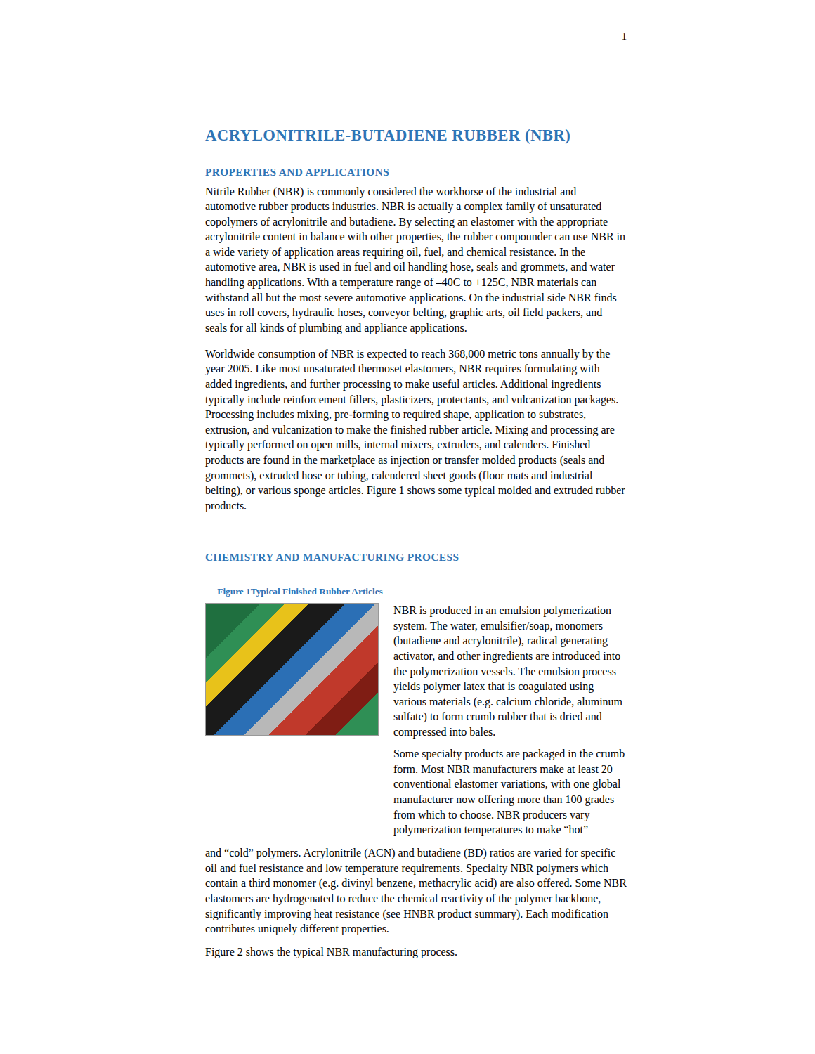1
ACRYLONITRILE-BUTADIENE RUBBER (NBR)
PROPERTIES AND APPLICATIONS
Nitrile Rubber (NBR) is commonly considered the workhorse of the industrial and automotive rubber products industries. NBR is actually a complex family of unsaturated copolymers of acrylonitrile and butadiene. By selecting an elastomer with the appropriate acrylonitrile content in balance with other properties, the rubber compounder can use NBR in a wide variety of application areas requiring oil, fuel, and chemical resistance. In the automotive area, NBR is used in fuel and oil handling hose, seals and grommets, and water handling applications. With a temperature range of –40C to +125C, NBR materials can withstand all but the most severe automotive applications. On the industrial side NBR finds uses in roll covers, hydraulic hoses, conveyor belting, graphic arts, oil field packers, and seals for all kinds of plumbing and appliance applications.
Worldwide consumption of NBR is expected to reach 368,000 metric tons annually by the year 2005. Like most unsaturated thermoset elastomers, NBR requires formulating with added ingredients, and further processing to make useful articles. Additional ingredients typically include reinforcement fillers, plasticizers, protectants, and vulcanization packages. Processing includes mixing, pre-forming to required shape, application to substrates, extrusion, and vulcanization to make the finished rubber article. Mixing and processing are typically performed on open mills, internal mixers, extruders, and calenders. Finished products are found in the marketplace as injection or transfer molded products (seals and grommets), extruded hose or tubing, calendered sheet goods (floor mats and industrial belting), or various sponge articles. Figure 1 shows some typical molded and extruded rubber products.
CHEMISTRY AND MANUFACTURING PROCESS
Figure 1Typical Finished Rubber Articles
NBR is produced in an emulsion polymerization system. The water, emulsifier/soap, monomers (butadiene and acrylonitrile), radical generating activator, and other ingredients are introduced into the polymerization vessels. The emulsion process yields polymer latex that is coagulated using various materials (e.g. calcium chloride, aluminum sulfate) to form crumb rubber that is dried and compressed into bales.
Some specialty products are packaged in the crumb form. Most NBR manufacturers make at least 20 conventional elastomer variations, with one global manufacturer now offering more than 100 grades from which to choose. NBR producers vary polymerization temperatures to make “hot”
and “cold” polymers. Acrylonitrile (ACN) and butadiene (BD) ratios are varied for specific oil and fuel resistance and low temperature requirements. Specialty NBR polymers which contain a third monomer (e.g. divinyl benzene, methacrylic acid) are also offered. Some NBR elastomers are hydrogenated to reduce the chemical reactivity of the polymer backbone, significantly improving heat resistance (see HNBR product summary). Each modification contributes uniquely different properties.
Figure 2 shows the typical NBR manufacturing process.